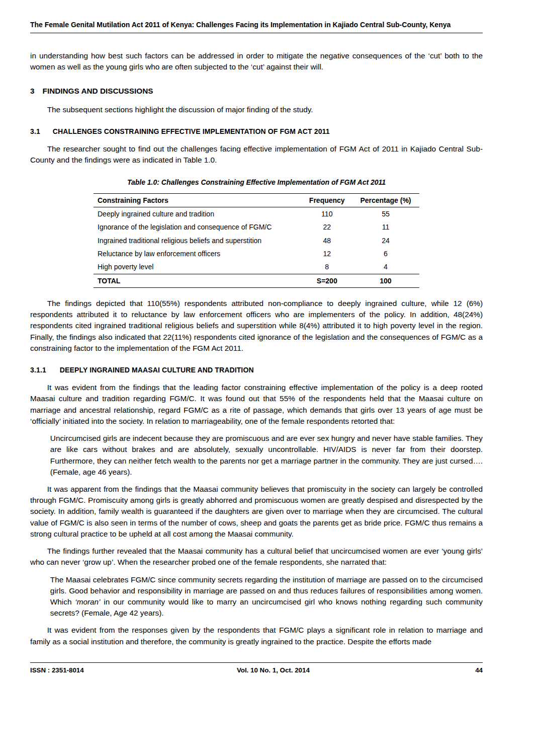The Female Genital Mutilation Act 2011 of Kenya: Challenges Facing its Implementation in Kajiado Central Sub-County, Kenya
in understanding how best such factors can be addressed in order to mitigate the negative consequences of the ‘cut’ both to the women as well as the young girls who are often subjected to the ‘cut’ against their will.
3 FINDINGS AND DISCUSSIONS
The subsequent sections highlight the discussion of major finding of the study.
3.1 Challenges Constraining Effective Implementation of FGM Act 2011
The researcher sought to find out the challenges facing effective implementation of FGM Act of 2011 in Kajiado Central Sub-County and the findings were as indicated in Table 1.0.
Table 1.0: Challenges Constraining Effective Implementation of FGM Act 2011
| Constraining Factors | Frequency | Percentage (%) |
| --- | --- | --- |
| Deeply ingrained culture and tradition | 110 | 55 |
| Ignorance of the legislation and consequence of FGM/C | 22 | 11 |
| Ingrained traditional religious beliefs and superstition | 48 | 24 |
| Reluctance by law enforcement officers | 12 | 6 |
| High poverty level | 8 | 4 |
| TOTAL | S=200 | 100 |
The findings depicted that 110(55%) respondents attributed non-compliance to deeply ingrained culture, while 12 (6%) respondents attributed it to reluctance by law enforcement officers who are implementers of the policy. In addition, 48(24%) respondents cited ingrained traditional religious beliefs and superstition while 8(4%) attributed it to high poverty level in the region. Finally, the findings also indicated that 22(11%) respondents cited ignorance of the legislation and the consequences of FGM/C as a constraining factor to the implementation of the FGM Act 2011.
3.1.1 Deeply Ingrained Maasai Culture and Tradition
It was evident from the findings that the leading factor constraining effective implementation of the policy is a deep rooted Maasai culture and tradition regarding FGM/C. It was found out that 55% of the respondents held that the Maasai culture on marriage and ancestral relationship, regard FGM/C as a rite of passage, which demands that girls over 13 years of age must be ‘officially’ initiated into the society. In relation to marriageability, one of the female respondents retorted that:
Uncircumcised girls are indecent because they are promiscuous and are ever sex hungry and never have stable families. They are like cars without brakes and are absolutely, sexually uncontrollable. HIV/AIDS is never far from their doorstep. Furthermore, they can neither fetch wealth to the parents nor get a marriage partner in the community. They are just cursed….(Female, age 46 years).
It was apparent from the findings that the Maasai community believes that promiscuity in the society can largely be controlled through FGM/C. Promiscuity among girls is greatly abhorred and promiscuous women are greatly despised and disrespected by the society. In addition, family wealth is guaranteed if the daughters are given over to marriage when they are circumcised. The cultural value of FGM/C is also seen in terms of the number of cows, sheep and goats the parents get as bride price. FGM/C thus remains a strong cultural practice to be upheld at all cost among the Maasai community.
The findings further revealed that the Maasai community has a cultural belief that uncircumcised women are ever ‘young girls’ who can never ‘grow up’. When the researcher probed one of the female respondents, she narrated that:
The Maasai celebrates FGM/C since community secrets regarding the institution of marriage are passed on to the circumcised girls. Good behavior and responsibility in marriage are passed on and thus reduces failures of responsibilities among women. Which ‘moran’ in our community would like to marry an uncircumcised girl who knows nothing regarding such community secrets? (Female, Age 42 years).
It was evident from the responses given by the respondents that FGM/C plays a significant role in relation to marriage and family as a social institution and therefore, the community is greatly ingrained to the practice. Despite the efforts made
ISSN : 2351-8014
Vol. 10 No. 1, Oct. 2014
44